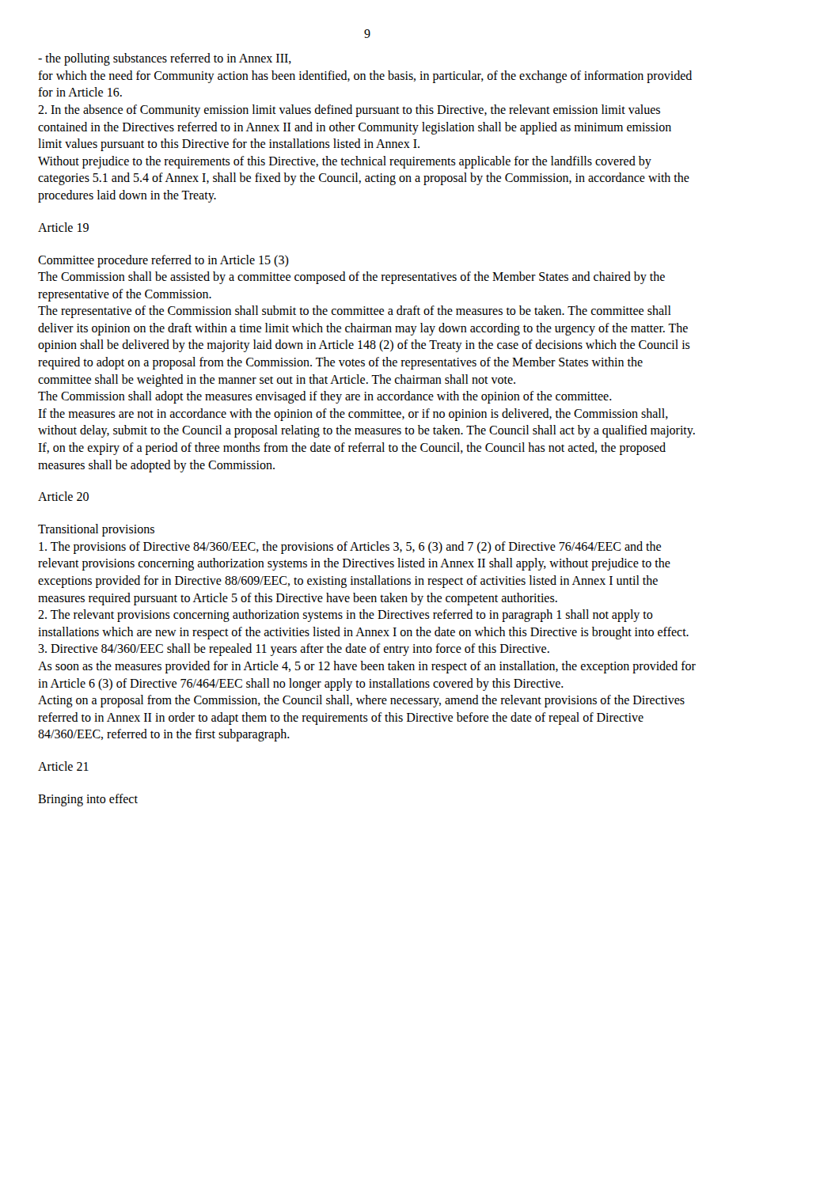9
- the polluting substances referred to in Annex III,
for which the need for Community action has been identified, on the basis, in particular, of the exchange of information provided for in Article 16.
2. In the absence of Community emission limit values defined pursuant to this Directive, the relevant emission limit values contained in the Directives referred to in Annex II and in other Community legislation shall be applied as minimum emission limit values pursuant to this Directive for the installations listed in Annex I.
Without prejudice to the requirements of this Directive, the technical requirements applicable for the landfills covered by categories 5.1 and 5.4 of Annex I, shall be fixed by the Council, acting on a proposal by the Commission, in accordance with the procedures laid down in the Treaty.
Article 19
Committee procedure referred to in Article 15 (3)
The Commission shall be assisted by a committee composed of the representatives of the Member States and chaired by the representative of the Commission.
The representative of the Commission shall submit to the committee a draft of the measures to be taken. The committee shall deliver its opinion on the draft within a time limit which the chairman may lay down according to the urgency of the matter. The opinion shall be delivered by the majority laid down in Article 148 (2) of the Treaty in the case of decisions which the Council is required to adopt on a proposal from the Commission. The votes of the representatives of the Member States within the committee shall be weighted in the manner set out in that Article. The chairman shall not vote.
The Commission shall adopt the measures envisaged if they are in accordance with the opinion of the committee.
If the measures are not in accordance with the opinion of the committee, or if no opinion is delivered, the Commission shall, without delay, submit to the Council a proposal relating to the measures to be taken. The Council shall act by a qualified majority.
If, on the expiry of a period of three months from the date of referral to the Council, the Council has not acted, the proposed measures shall be adopted by the Commission.
Article 20
Transitional provisions
1. The provisions of Directive 84/360/EEC, the provisions of Articles 3, 5, 6 (3) and 7 (2) of Directive 76/464/EEC and the relevant provisions concerning authorization systems in the Directives listed in Annex II shall apply, without prejudice to the exceptions provided for in Directive 88/609/EEC, to existing installations in respect of activities listed in Annex I until the measures required pursuant to Article 5 of this Directive have been taken by the competent authorities.
2. The relevant provisions concerning authorization systems in the Directives referred to in paragraph 1 shall not apply to installations which are new in respect of the activities listed in Annex I on the date on which this Directive is brought into effect.
3. Directive 84/360/EEC shall be repealed 11 years after the date of entry into force of this Directive.
As soon as the measures provided for in Article 4, 5 or 12 have been taken in respect of an installation, the exception provided for in Article 6 (3) of Directive 76/464/EEC shall no longer apply to installations covered by this Directive.
Acting on a proposal from the Commission, the Council shall, where necessary, amend the relevant provisions of the Directives referred to in Annex II in order to adapt them to the requirements of this Directive before the date of repeal of Directive 84/360/EEC, referred to in the first subparagraph.
Article 21
Bringing into effect